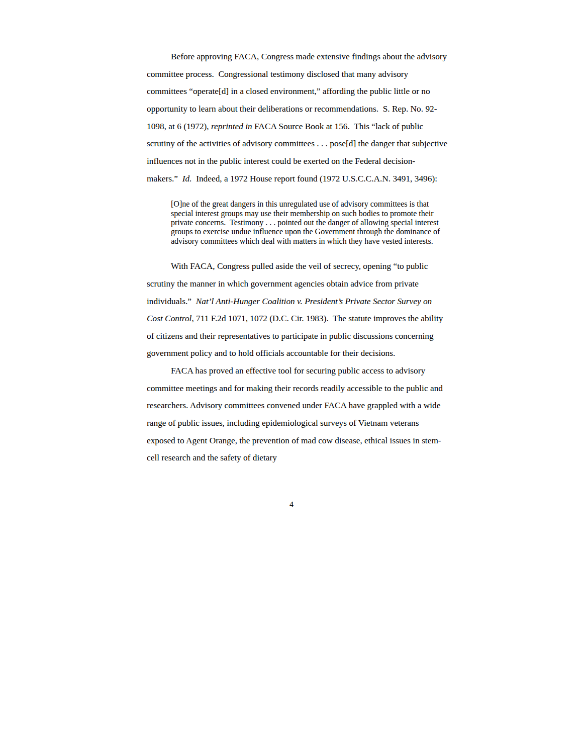Before approving FACA, Congress made extensive findings about the advisory committee process. Congressional testimony disclosed that many advisory committees “operate[d] in a closed environment,” affording the public little or no opportunity to learn about their deliberations or recommendations. S. Rep. No. 92-1098, at 6 (1972), reprinted in FACA Source Book at 156. This “lack of public scrutiny of the activities of advisory committees . . . pose[d] the danger that subjective influences not in the public interest could be exerted on the Federal decision-makers.” Id. Indeed, a 1972 House report found (1972 U.S.C.C.A.N. 3491, 3496):
[O]ne of the great dangers in this unregulated use of advisory committees is that special interest groups may use their membership on such bodies to promote their private concerns. Testimony . . . pointed out the danger of allowing special interest groups to exercise undue influence upon the Government through the dominance of advisory committees which deal with matters in which they have vested interests.
With FACA, Congress pulled aside the veil of secrecy, opening “to public scrutiny the manner in which government agencies obtain advice from private individuals.” Nat’l Anti-Hunger Coalition v. President’s Private Sector Survey on Cost Control, 711 F.2d 1071, 1072 (D.C. Cir. 1983). The statute improves the ability of citizens and their representatives to participate in public discussions concerning government policy and to hold officials accountable for their decisions.
FACA has proved an effective tool for securing public access to advisory committee meetings and for making their records readily accessible to the public and researchers. Advisory committees convened under FACA have grappled with a wide range of public issues, including epidemiological surveys of Vietnam veterans exposed to Agent Orange, the prevention of mad cow disease, ethical issues in stem-cell research and the safety of dietary
4